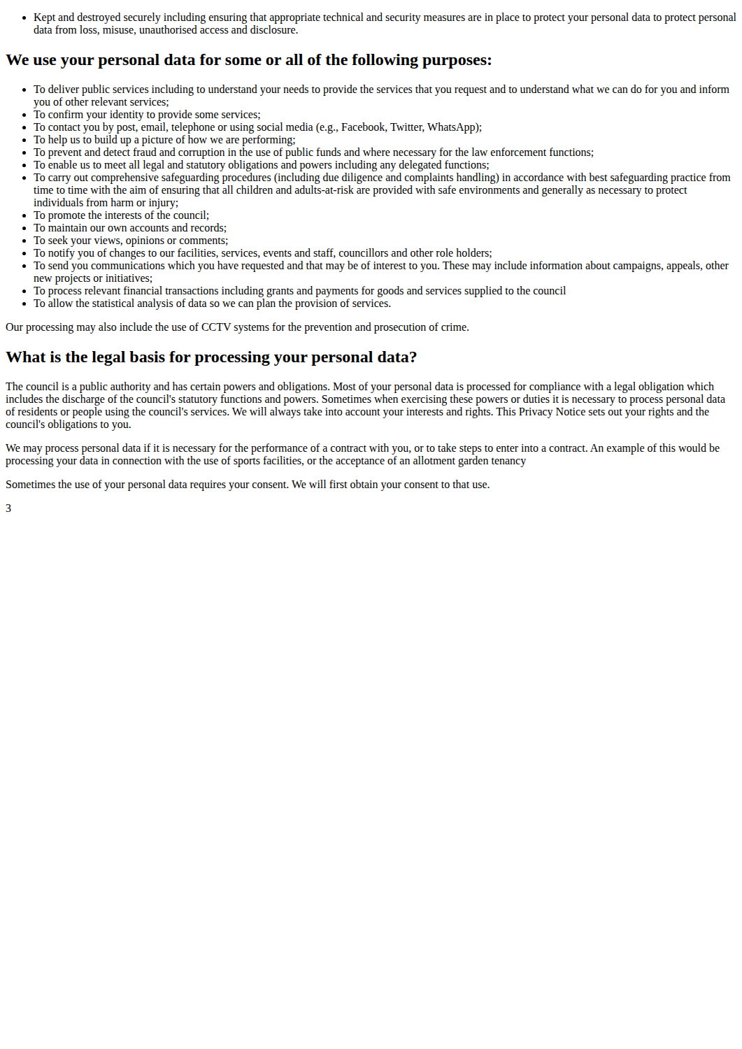Kept and destroyed securely including ensuring that appropriate technical and security measures are in place to protect your personal data to protect personal data from loss, misuse, unauthorised access and disclosure.
We use your personal data for some or all of the following purposes:
To deliver public services including to understand your needs to provide the services that you request and to understand what we can do for you and inform you of other relevant services;
To confirm your identity to provide some services;
To contact you by post, email, telephone or using social media (e.g., Facebook, Twitter, WhatsApp);
To help us to build up a picture of how we are performing;
To prevent and detect fraud and corruption in the use of public funds and where necessary for the law enforcement functions;
To enable us to meet all legal and statutory obligations and powers including any delegated functions;
To carry out comprehensive safeguarding procedures (including due diligence and complaints handling) in accordance with best safeguarding practice from time to time with the aim of ensuring that all children and adults-at-risk are provided with safe environments and generally as necessary to protect individuals from harm or injury;
To promote the interests of the council;
To maintain our own accounts and records;
To seek your views, opinions or comments;
To notify you of changes to our facilities, services, events and staff, councillors and other role holders;
To send you communications which you have requested and that may be of interest to you. These may include information about campaigns, appeals, other new projects or initiatives;
To process relevant financial transactions including grants and payments for goods and services supplied to the council
To allow the statistical analysis of data so we can plan the provision of services.
Our processing may also include the use of CCTV systems for the prevention and prosecution of crime.
What is the legal basis for processing your personal data?
The council is a public authority and has certain powers and obligations. Most of your personal data is processed for compliance with a legal obligation which includes the discharge of the council's statutory functions and powers. Sometimes when exercising these powers or duties it is necessary to process personal data of residents or people using the council's services. We will always take into account your interests and rights. This Privacy Notice sets out your rights and the council's obligations to you.
We may process personal data if it is necessary for the performance of a contract with you, or to take steps to enter into a contract. An example of this would be processing your data in connection with the use of sports facilities, or the acceptance of an allotment garden tenancy
Sometimes the use of your personal data requires your consent. We will first obtain your consent to that use.
3